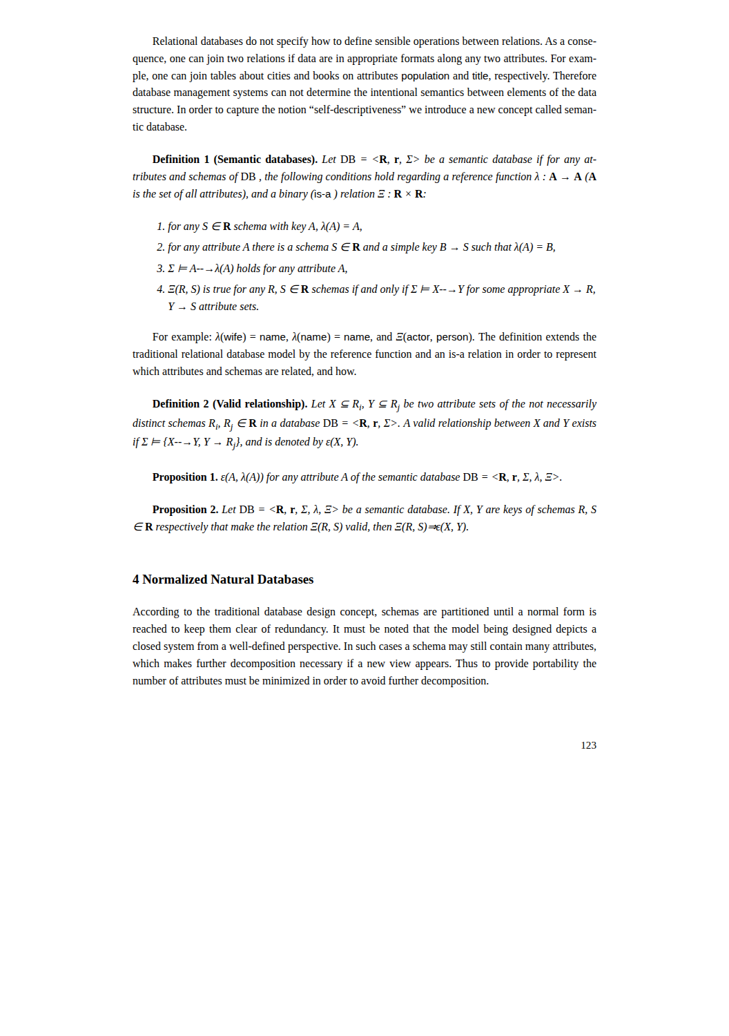Relational databases do not specify how to define sensible operations between relations. As a consequence, one can join two relations if data are in appropriate formats along any two attributes. For example, one can join tables about cities and books on attributes population and title, respectively. Therefore database management systems can not determine the intentional semantics between elements of the data structure. In order to capture the notion “self-descriptiveness” we introduce a new concept called semantic database.
Definition 1 (Semantic databases). Let DB = <R, r, Σ> be a semantic database if for any attributes and schemas of DB , the following conditions hold regarding a reference function λ : A → A (A is the set of all attributes), and a binary (is-a ) relation Ξ : R × R:
for any S ∈ R schema with key A, λ(A) = A,
for any attribute A there is a schema S ∈ R and a simple key B → S such that λ(A) = B,
Σ ⊨ A--→λ(A) holds for any attribute A,
Ξ(R, S) is true for any R, S ∈ R schemas if and only if Σ ⊨ X--→Y for some appropriate X → R, Y → S attribute sets.
For example: λ(wife) = name, λ(name) = name, and Ξ(actor, person). The definition extends the traditional relational database model by the reference function and an is-a relation in order to represent which attributes and schemas are related, and how.
Definition 2 (Valid relationship). Let X ⊆ Ri, Y ⊆ Rj be two attribute sets of the not necessarily distinct schemas Ri, Rj ∈ R in a database DB = <R, r, Σ>. A valid relationship between X and Y exists if Σ ⊨ {X--→Y, Y → Rj}, and is denoted by ε(X, Y).
Proposition 1. ε(A, λ(A)) for any attribute A of the semantic database DB = <R, r, Σ, λ, Ξ>.
Proposition 2. Let DB = <R, r, Σ, λ, Ξ> be a semantic database. If X, Y are keys of schemas R, S ∈ R respectively that make the relation Ξ(R, S) valid, then Ξ(R, S)⇒ε(X, Y).
4 Normalized Natural Databases
According to the traditional database design concept, schemas are partitioned until a normal form is reached to keep them clear of redundancy. It must be noted that the model being designed depicts a closed system from a well-defined perspective. In such cases a schema may still contain many attributes, which makes further decomposition necessary if a new view appears. Thus to provide portability the number of attributes must be minimized in order to avoid further decomposition.
123